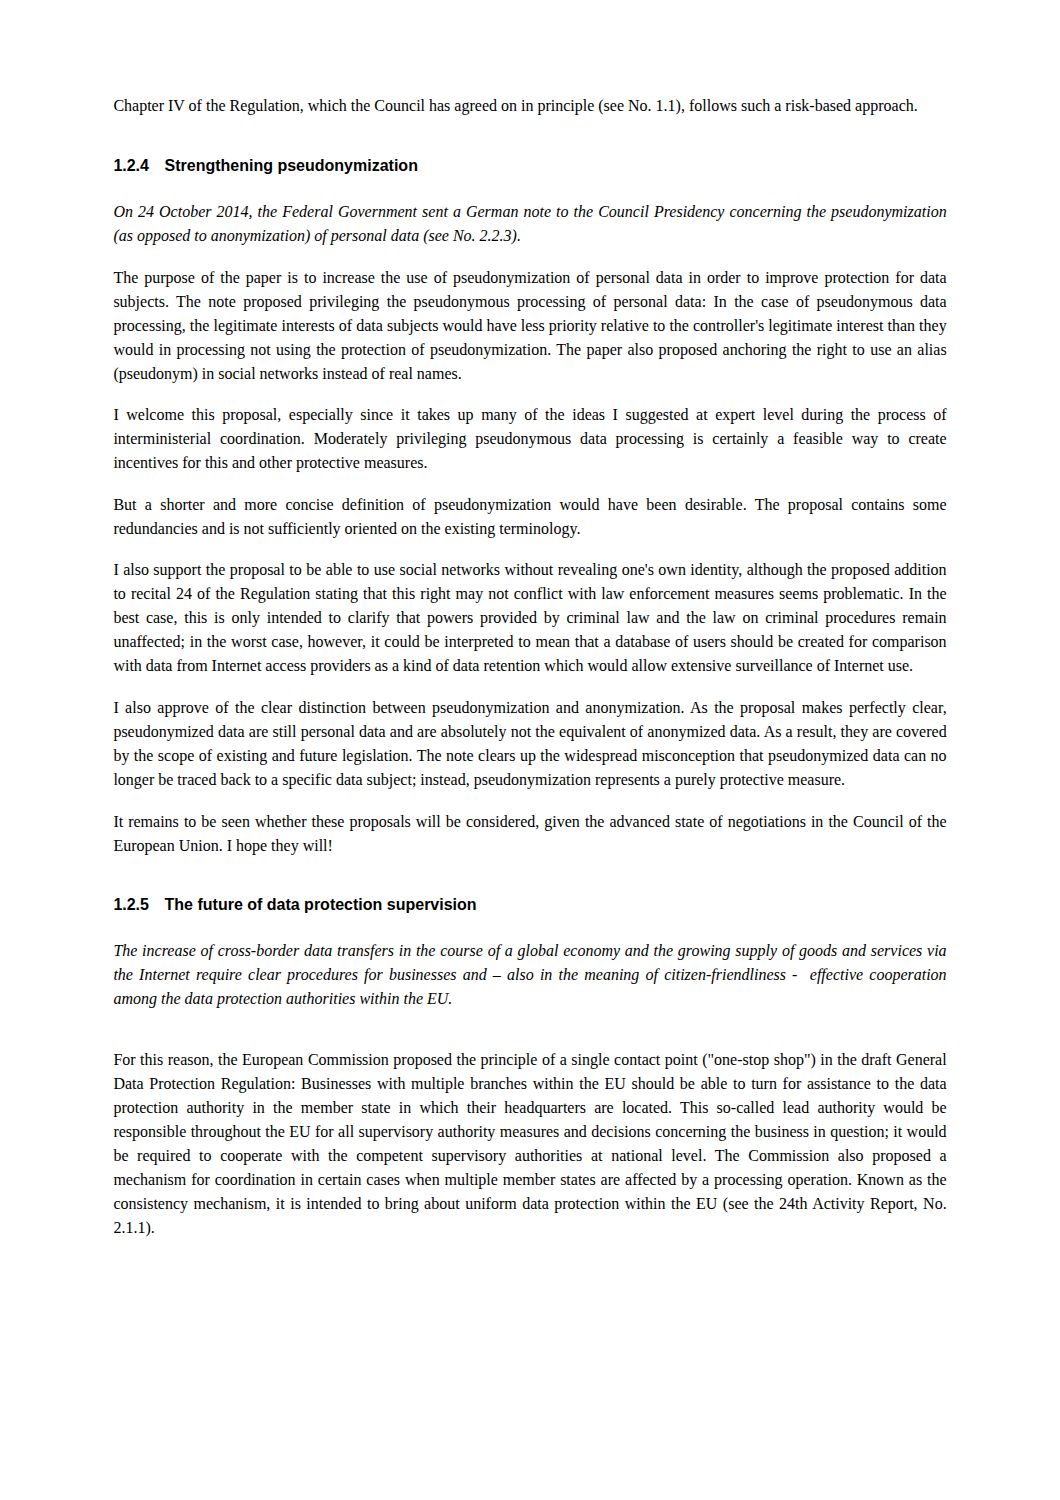Chapter IV of the Regulation, which the Council has agreed on in principle (see No. 1.1), follows such a risk-based approach.
1.2.4 Strengthening pseudonymization
On 24 October 2014, the Federal Government sent a German note to the Council Presidency concerning the pseudonymization (as opposed to anonymization) of personal data (see No. 2.2.3).
The purpose of the paper is to increase the use of pseudonymization of personal data in order to improve protection for data subjects. The note proposed privileging the pseudonymous processing of personal data: In the case of pseudonymous data processing, the legitimate interests of data subjects would have less priority relative to the controller's legitimate interest than they would in processing not using the protection of pseudonymization. The paper also proposed anchoring the right to use an alias (pseudonym) in social networks instead of real names.
I welcome this proposal, especially since it takes up many of the ideas I suggested at expert level during the process of interministerial coordination. Moderately privileging pseudonymous data processing is certainly a feasible way to create incentives for this and other protective measures.
But a shorter and more concise definition of pseudonymization would have been desirable. The proposal contains some redundancies and is not sufficiently oriented on the existing terminology.
I also support the proposal to be able to use social networks without revealing one's own identity, although the proposed addition to recital 24 of the Regulation stating that this right may not conflict with law enforcement measures seems problematic. In the best case, this is only intended to clarify that powers provided by criminal law and the law on criminal procedures remain unaffected; in the worst case, however, it could be interpreted to mean that a database of users should be created for comparison with data from Internet access providers as a kind of data retention which would allow extensive surveillance of Internet use.
I also approve of the clear distinction between pseudonymization and anonymization. As the proposal makes perfectly clear, pseudonymized data are still personal data and are absolutely not the equivalent of anonymized data. As a result, they are covered by the scope of existing and future legislation. The note clears up the widespread misconception that pseudonymized data can no longer be traced back to a specific data subject; instead, pseudonymization represents a purely protective measure.
It remains to be seen whether these proposals will be considered, given the advanced state of negotiations in the Council of the European Union. I hope they will!
1.2.5 The future of data protection supervision
The increase of cross-border data transfers in the course of a global economy and the growing supply of goods and services via the Internet require clear procedures for businesses and – also in the meaning of citizen-friendliness - effective cooperation among the data protection authorities within the EU.
For this reason, the European Commission proposed the principle of a single contact point ("one-stop shop") in the draft General Data Protection Regulation: Businesses with multiple branches within the EU should be able to turn for assistance to the data protection authority in the member state in which their headquarters are located. This so-called lead authority would be responsible throughout the EU for all supervisory authority measures and decisions concerning the business in question; it would be required to cooperate with the competent supervisory authorities at national level. The Commission also proposed a mechanism for coordination in certain cases when multiple member states are affected by a processing operation. Known as the consistency mechanism, it is intended to bring about uniform data protection within the EU (see the 24th Activity Report, No. 2.1.1).